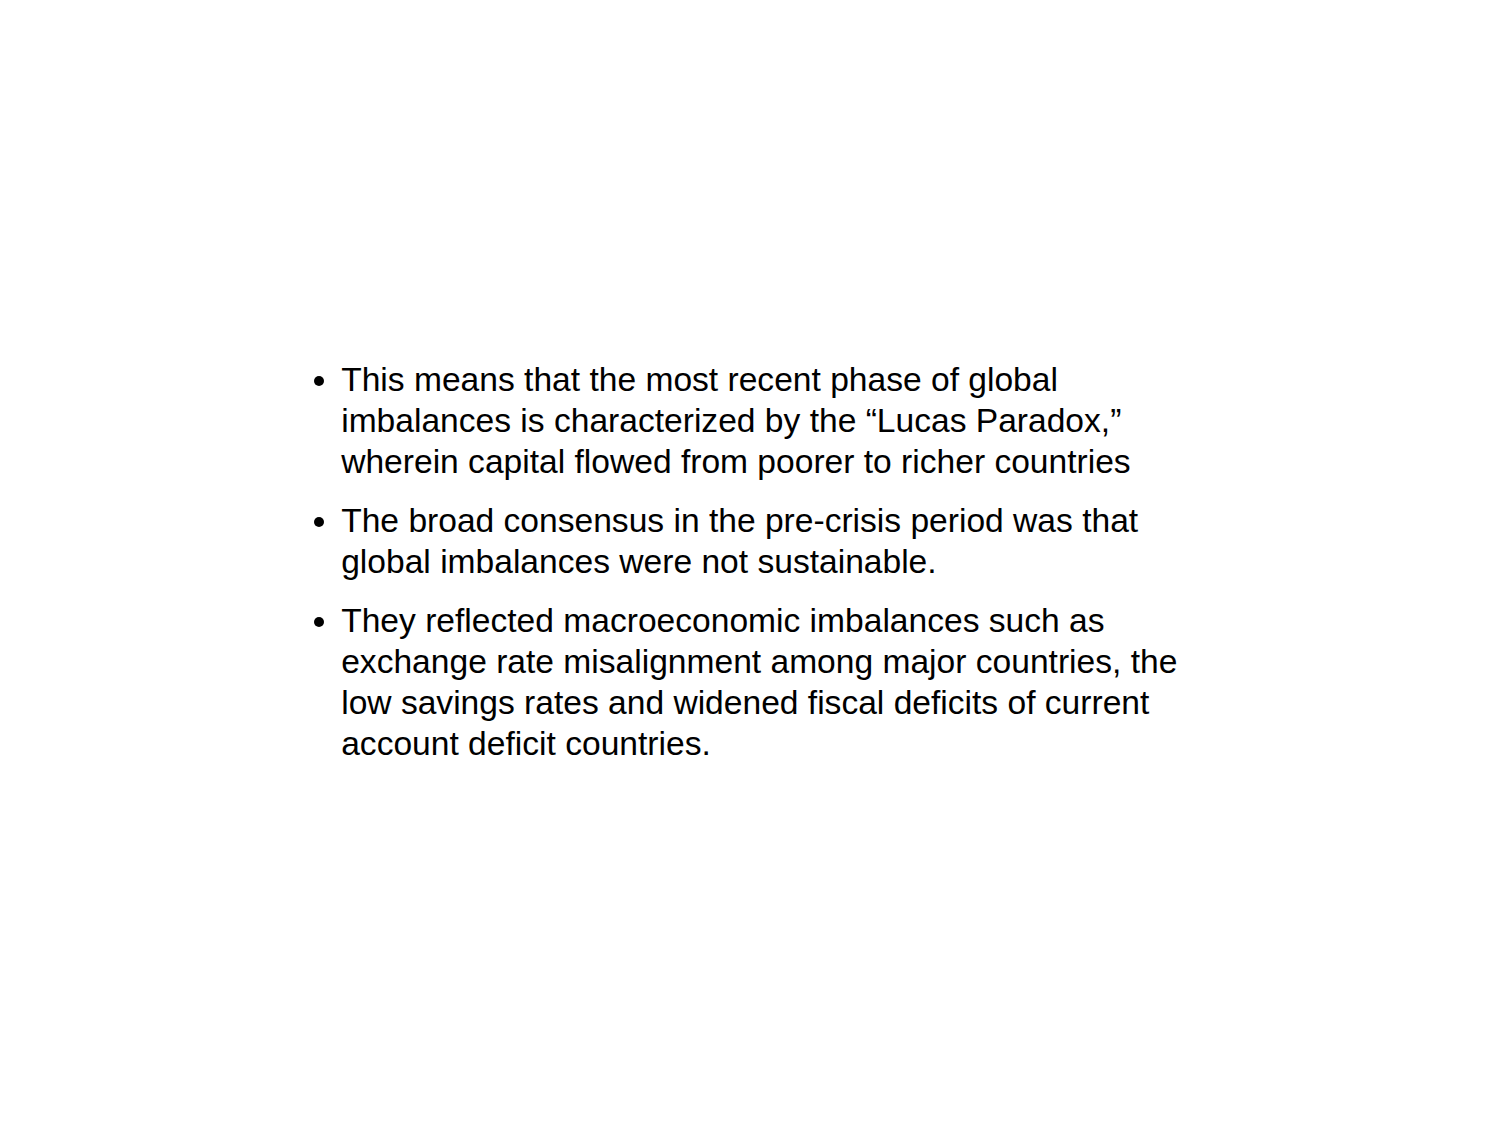This means that the most recent phase of global imbalances is characterized by the “Lucas Paradox,” wherein capital flowed from poorer to richer countries
The broad consensus in the pre-crisis period was that global imbalances were not sustainable.
They reflected macroeconomic imbalances such as exchange rate misalignment among major countries, the low savings rates and widened fiscal deficits of current account deficit countries.